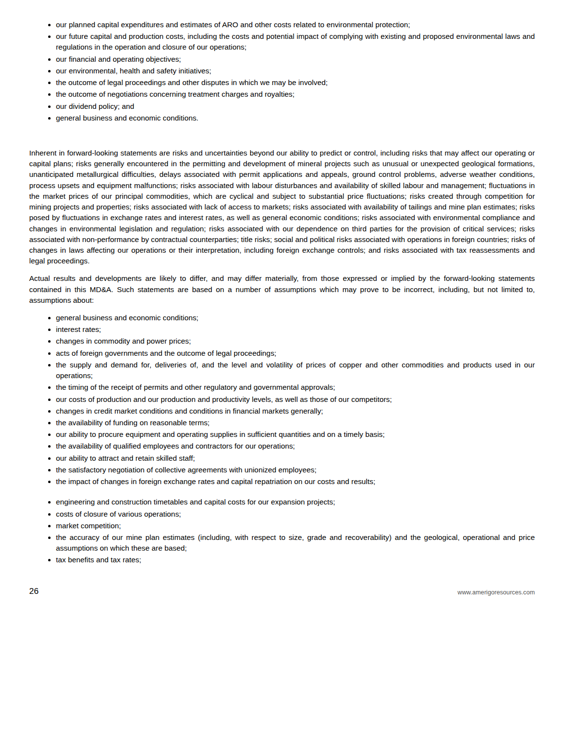our planned capital expenditures and estimates of ARO and other costs related to environmental protection;
our future capital and production costs, including the costs and potential impact of complying with existing and proposed environmental laws and regulations in the operation and closure of our operations;
our financial and operating objectives;
our environmental, health and safety initiatives;
the outcome of legal proceedings and other disputes in which we may be involved;
the outcome of negotiations concerning treatment charges and royalties;
our dividend policy; and
general business and economic conditions.
Inherent in forward-looking statements are risks and uncertainties beyond our ability to predict or control, including risks that may affect our operating or capital plans; risks generally encountered in the permitting and development of mineral projects such as unusual or unexpected geological formations, unanticipated metallurgical difficulties, delays associated with permit applications and appeals, ground control problems, adverse weather conditions, process upsets and equipment malfunctions; risks associated with labour disturbances and availability of skilled labour and management; fluctuations in the market prices of our principal commodities, which are cyclical and subject to substantial price fluctuations; risks created through competition for mining projects and properties; risks associated with lack of access to markets; risks associated with availability of tailings and mine plan estimates; risks posed by fluctuations in exchange rates and interest rates, as well as general economic conditions; risks associated with environmental compliance and changes in environmental legislation and regulation; risks associated with our dependence on third parties for the provision of critical services; risks associated with non-performance by contractual counterparties; title risks; social and political risks associated with operations in foreign countries; risks of changes in laws affecting our operations or their interpretation, including foreign exchange controls; and risks associated with tax reassessments and legal proceedings.
Actual results and developments are likely to differ, and may differ materially, from those expressed or implied by the forward-looking statements contained in this MD&A. Such statements are based on a number of assumptions which may prove to be incorrect, including, but not limited to, assumptions about:
general business and economic conditions;
interest rates;
changes in commodity and power prices;
acts of foreign governments and the outcome of legal proceedings;
the supply and demand for, deliveries of, and the level and volatility of prices of copper and other commodities and products used in our operations;
the timing of the receipt of permits and other regulatory and governmental approvals;
our costs of production and our production and productivity levels, as well as those of our competitors;
changes in credit market conditions and conditions in financial markets generally;
the availability of funding on reasonable terms;
our ability to procure equipment and operating supplies in sufficient quantities and on a timely basis;
the availability of qualified employees and contractors for our operations;
our ability to attract and retain skilled staff;
the satisfactory negotiation of collective agreements with unionized employees;
the impact of changes in foreign exchange rates and capital repatriation on our costs and results;
engineering and construction timetables and capital costs for our expansion projects;
costs of closure of various operations;
market competition;
the accuracy of our mine plan estimates (including, with respect to size, grade and recoverability) and the geological, operational and price assumptions on which these are based;
tax benefits and tax rates;
26 www.amerigoresources.com